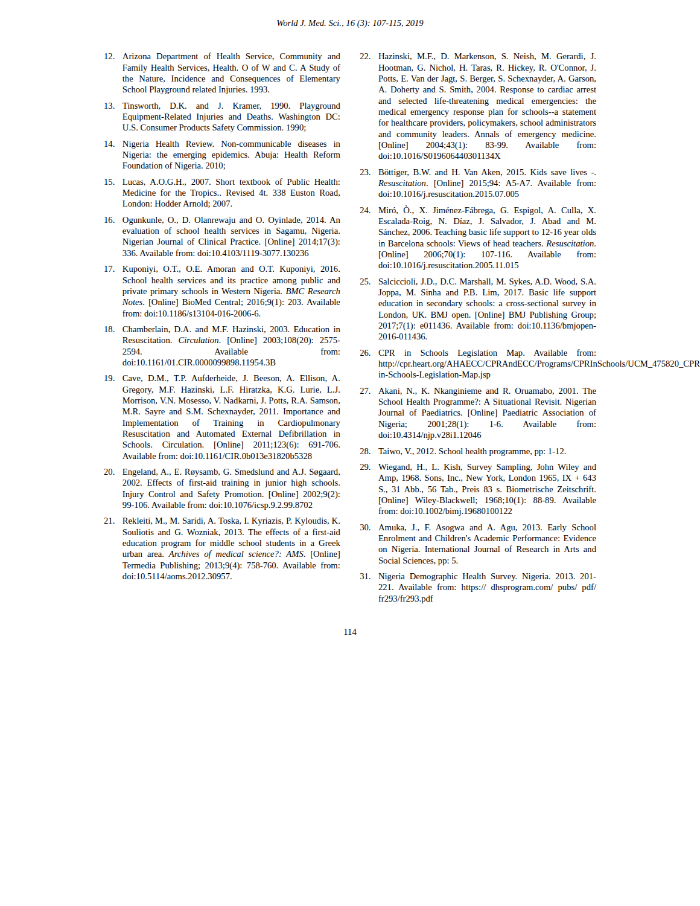World J. Med. Sci., 16 (3): 107-115, 2019
12. Arizona Department of Health Service, Community and Family Health Services, Health. O of W and C. A Study of the Nature, Incidence and Consequences of Elementary School Playground related Injuries. 1993.
13. Tinsworth, D.K. and J. Kramer, 1990. Playground Equipment-Related Injuries and Deaths. Washington DC: U.S. Consumer Products Safety Commission. 1990;
14. Nigeria Health Review. Non-communicable diseases in Nigeria: the emerging epidemics. Abuja: Health Reform Foundation of Nigeria. 2010;
15. Lucas, A.O.G.H., 2007. Short textbook of Public Health: Medicine for the Tropics.. Revised 4t. 338 Euston Road, London: Hodder Arnold; 2007.
16. Ogunkunle, O., D. Olanrewaju and O. Oyinlade, 2014. An evaluation of school health services in Sagamu, Nigeria. Nigerian Journal of Clinical Practice. [Online] 2014;17(3): 336. Available from: doi:10.4103/1119-3077.130236
17. Kuponiyi, O.T., O.E. Amoran and O.T. Kuponiyi, 2016. School health services and its practice among public and private primary schools in Western Nigeria. BMC Research Notes. [Online] BioMed Central; 2016;9(1): 203. Available from: doi:10.1186/s13104-016-2006-6.
18. Chamberlain, D.A. and M.F. Hazinski, 2003. Education in Resuscitation. Circulation. [Online] 2003;108(20): 2575-2594. Available from: doi:10.1161/01.CIR.0000099898.11954.3B
19. Cave, D.M., T.P. Aufderheide, J. Beeson, A. Ellison, A. Gregory, M.F. Hazinski, L.F. Hiratzka, K.G. Lurie, L.J. Morrison, V.N. Mosesso, V. Nadkarni, J. Potts, R.A. Samson, M.R. Sayre and S.M. Schexnayder, 2011. Importance and Implementation of Training in Cardiopulmonary Resuscitation and Automated External Defibrillation in Schools. Circulation. [Online] 2011;123(6): 691-706. Available from: doi:10.1161/CIR.0b013e31820b5328
20. Engeland, A., E. Røysamb, G. Smedslund and A.J. Søgaard, 2002. Effects of first-aid training in junior high schools. Injury Control and Safety Promotion. [Online] 2002;9(2): 99-106. Available from: doi:10.1076/icsp.9.2.99.8702
21. Rekleiti, M., M. Saridi, A. Toska, I. Kyriazis, P. Kyloudis, K. Souliotis and G. Wozniak, 2013. The effects of a first-aid education program for middle school students in a Greek urban area. Archives of medical science?: AMS. [Online] Termedia Publishing; 2013;9(4): 758-760. Available from: doi:10.5114/aoms.2012.30957.
22. Hazinski, M.F., D. Markenson, S. Neish, M. Gerardi, J. Hootman, G. Nichol, H. Taras, R. Hickey, R. O'Connor, J. Potts, E. Van der Jagt, S. Berger, S. Schexnayder, A. Garson, A. Doherty and S. Smith, 2004. Response to cardiac arrest and selected life-threatening medical emergencies: the medical emergency response plan for schools--a statement for healthcare providers, policymakers, school administrators and community leaders. Annals of emergency medicine. [Online] 2004;43(1): 83-99. Available from: doi:10.1016/S019606440301134X
23. Böttiger, B.W. and H. Van Aken, 2015. Kids save lives -. Resuscitation. [Online] 2015;94: A5-A7. Available from: doi:10.1016/j.resuscitation.2015.07.005
24. Miró, Ò., X. Jiménez-Fábrega, G. Espigol, A. Culla, X. Escalada-Roig, N. Díaz, J. Salvador, J. Abad and M. Sánchez, 2006. Teaching basic life support to 12-16 year olds in Barcelona schools: Views of head teachers. Resuscitation. [Online] 2006;70(1): 107-116. Available from: doi:10.1016/j.resuscitation.2005.11.015
25. Salciccioli, J.D., D.C. Marshall, M. Sykes, A.D. Wood, S.A. Joppa, M. Sinha and P.B. Lim, 2017. Basic life support education in secondary schools: a cross-sectional survey in London, UK. BMJ open. [Online] BMJ Publishing Group; 2017;7(1): e011436. Available from: doi:10.1136/bmjopen-2016-011436.
26. CPR in Schools Legislation Map. Available from: http://cpr.heart.org/AHAECC/CPRAndECC/Programs/CPRInSchools/UCM_475820_CPR-in-Schools-Legislation-Map.jsp
27. Akani, N., K. Nkanginieme and R. Oruamabo, 2001. The School Health Programme?: A Situational Revisit. Nigerian Journal of Paediatrics. [Online] Paediatric Association of Nigeria; 2001;28(1): 1-6. Available from: doi:10.4314/njp.v28i1.12046
28. Taiwo, V., 2012. School health programme, pp: 1-12.
29. Wiegand, H., L. Kish, Survey Sampling, John Wiley and Amp, 1968. Sons, Inc., New York, London 1965, IX + 643 S., 31 Abb., 56 Tab., Preis 83 s. Biometrische Zeitschrift. [Online] Wiley-Blackwell; 1968;10(1): 88-89. Available from: doi:10.1002/bimj.19680100122
30. Amuka, J., F. Asogwa and A. Agu, 2013. Early School Enrolment and Children's Academic Performance: Evidence on Nigeria. International Journal of Research in Arts and Social Sciences, pp: 5.
31. Nigeria Demographic Health Survey. Nigeria. 2013. 201-221. Available from: https:// dhsprogram.com/ pubs/ pdf/ fr293/fr293.pdf
114